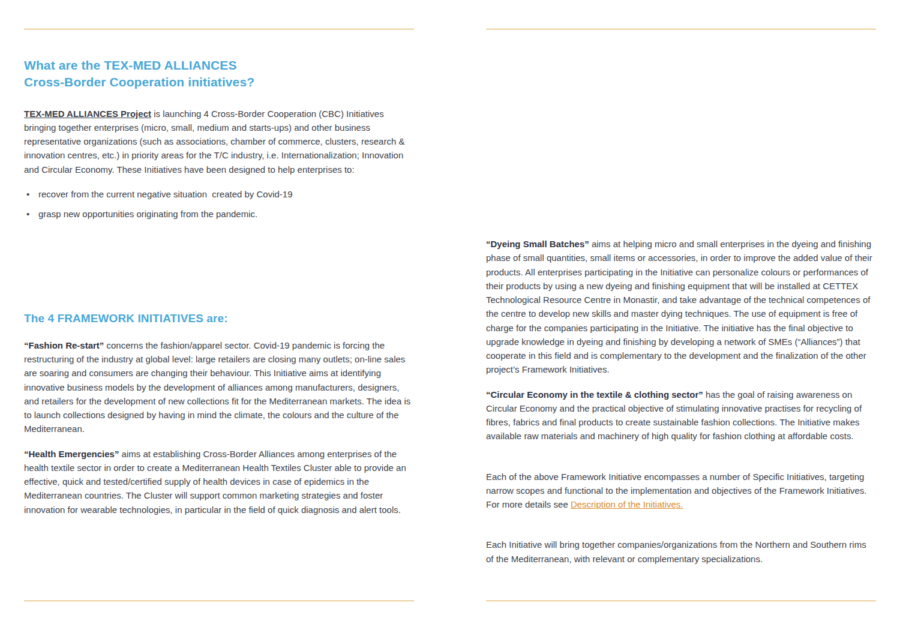What are the TEX-MED ALLIANCES
Cross-Border Cooperation initiatives?
TEX-MED ALLIANCES Project is launching 4 Cross-Border Cooperation (CBC) Initiatives bringing together enterprises (micro, small, medium and starts-ups) and other business representative organizations (such as associations, chamber of commerce, clusters, research & innovation centres, etc.) in priority areas for the T/C industry, i.e. Internationalization; Innovation and Circular Economy. These Initiatives have been designed to help enterprises to:
recover from the current negative situation created by Covid-19
grasp new opportunities originating from the pandemic.
The 4 FRAMEWORK INITIATIVES are:
“Fashion Re-start” concerns the fashion/apparel sector. Covid-19 pandemic is forcing the restructuring of the industry at global level: large retailers are closing many outlets; on-line sales are soaring and consumers are changing their behaviour. This Initiative aims at identifying innovative business models by the development of alliances among manufacturers, designers, and retailers for the development of new collections fit for the Mediterranean markets. The idea is to launch collections designed by having in mind the climate, the colours and the culture of the Mediterranean.
“Health Emergencies” aims at establishing Cross-Border Alliances among enterprises of the health textile sector in order to create a Mediterranean Health Textiles Cluster able to provide an effective, quick and tested/certified supply of health devices in case of epidemics in the Mediterranean countries. The Cluster will support common marketing strategies and foster innovation for wearable technologies, in particular in the field of quick diagnosis and alert tools.
“Dyeing Small Batches” aims at helping micro and small enterprises in the dyeing and finishing phase of small quantities, small items or accessories, in order to improve the added value of their products. All enterprises participating in the Initiative can personalize colours or performances of their products by using a new dyeing and finishing equipment that will be installed at CETTEX Technological Resource Centre in Monastir, and take advantage of the technical competences of the centre to develop new skills and master dying techniques. The use of equipment is free of charge for the companies participating in the Initiative. The initiative has the final objective to upgrade knowledge in dyeing and finishing by developing a network of SMEs (“Alliances”) that cooperate in this field and is complementary to the development and the finalization of the other project’s Framework Initiatives.
“Circular Economy in the textile & clothing sector” has the goal of raising awareness on Circular Economy and the practical objective of stimulating innovative practises for recycling of fibres, fabrics and final products to create sustainable fashion collections. The Initiative makes available raw materials and machinery of high quality for fashion clothing at affordable costs.
Each of the above Framework Initiative encompasses a number of Specific Initiatives, targeting narrow scopes and functional to the implementation and objectives of the Framework Initiatives.
For more details see Description of the Initiatives.
Each Initiative will bring together companies/organizations from the Northern and Southern rims of the Mediterranean, with relevant or complementary specializations.